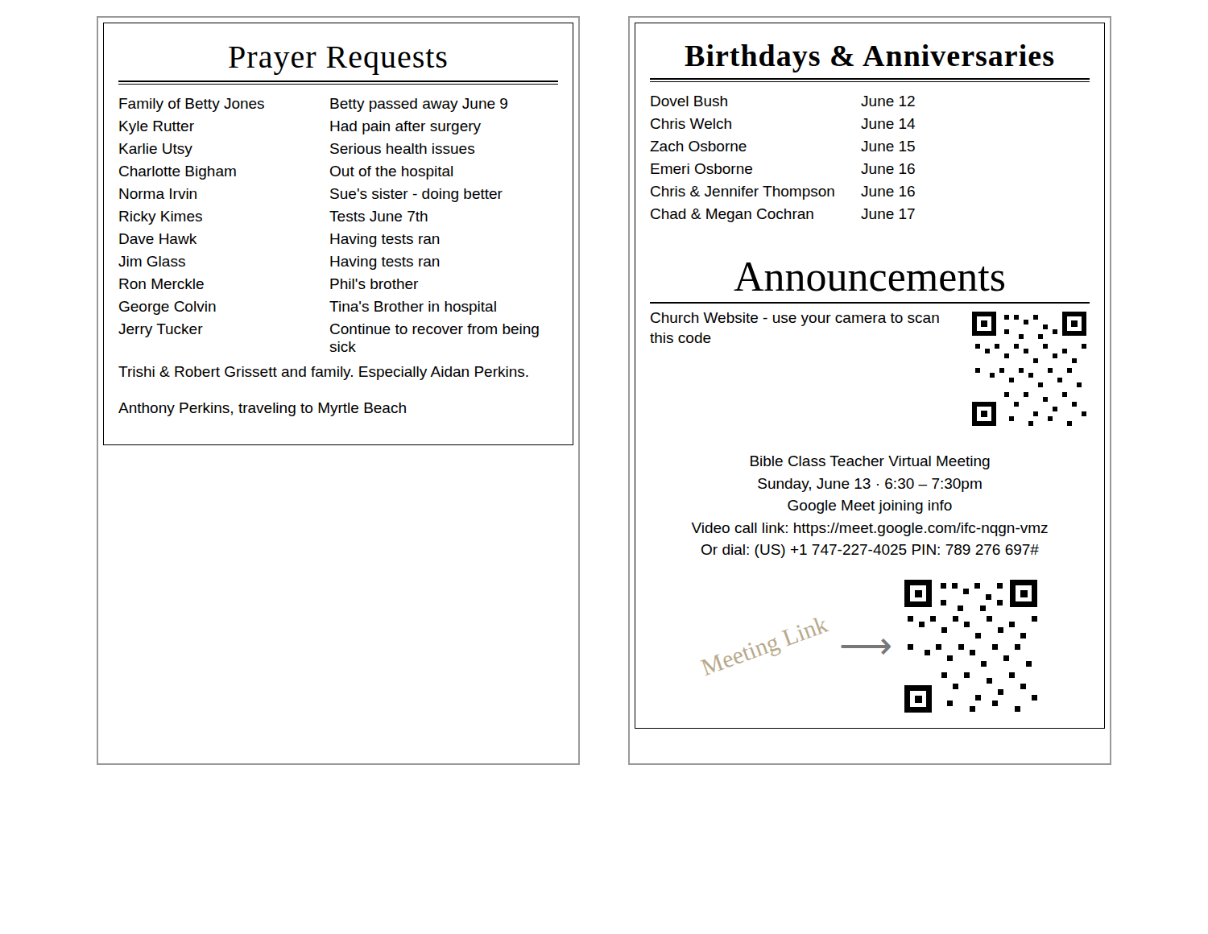Prayer Requests
| Family of Betty Jones | Betty passed away June 9 |
| Kyle Rutter | Had pain after surgery |
| Karlie Utsy | Serious health issues |
| Charlotte Bigham | Out of the hospital |
| Norma Irvin | Sue's sister - doing better |
| Ricky Kimes | Tests June 7th |
| Dave Hawk | Having tests ran |
| Jim Glass | Having tests ran |
| Ron Merckle | Phil's brother |
| George Colvin | Tina's Brother in hospital |
| Jerry Tucker | Continue to recover from being sick |
Trishi & Robert Grissett and family. Especially Aidan Perkins.
Anthony Perkins, traveling to Myrtle Beach
Birthdays & Anniversaries
| Dovel Bush | June 12 |
| Chris Welch | June 14 |
| Zach Osborne | June 15 |
| Emeri Osborne | June 16 |
| Chris & Jennifer Thompson | June 16 |
| Chad & Megan Cochran | June 17 |
Announcements
Church Website - use your camera to scan this code
Bible Class Teacher Virtual Meeting
Sunday, June 13 · 6:30 – 7:30pm
Google Meet joining info
Video call link: https://meet.google.com/ifc-nqgn-vmz
Or dial: (US) +1 747-227-4025 PIN: 789 276 697#
Meeting Link ⟶